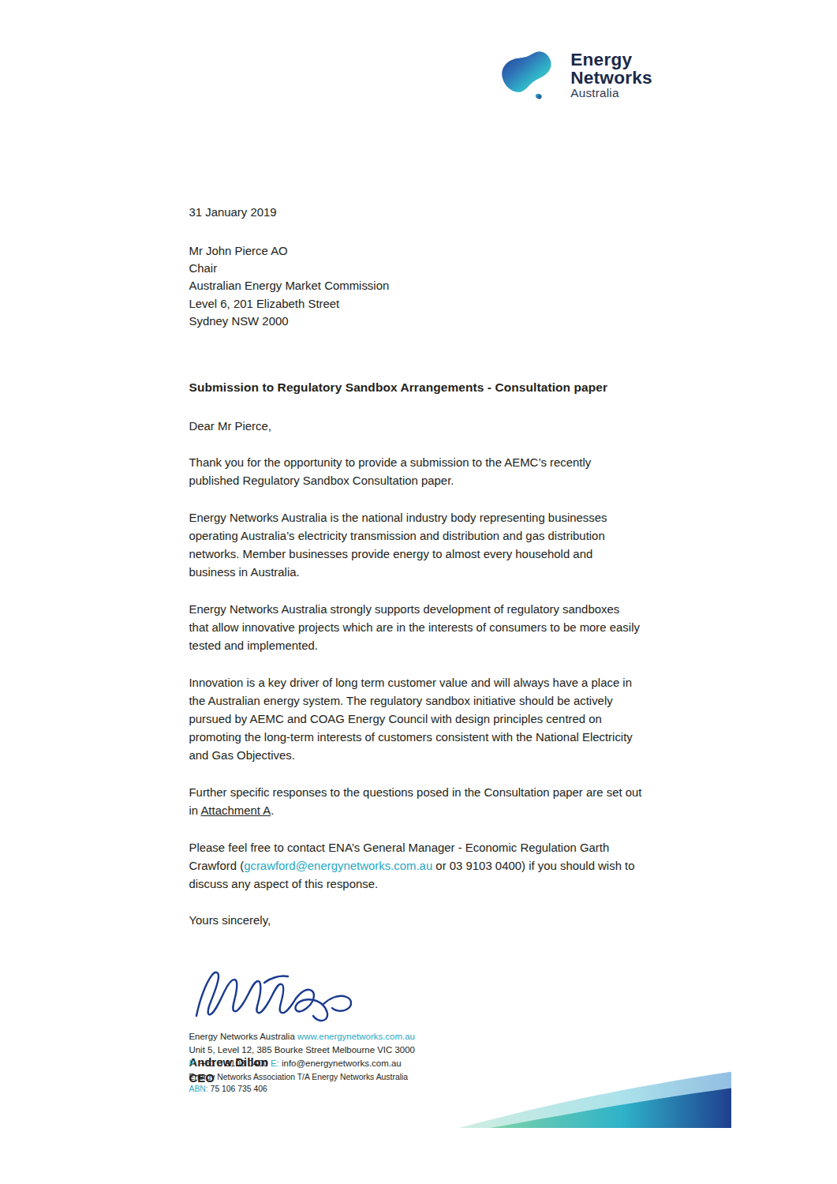Energy
Networks
Australia
31 January 2019
Mr John Pierce AO
Chair
Australian Energy Market Commission
Level 6, 201 Elizabeth Street
Sydney NSW 2000
Submission to Regulatory Sandbox Arrangements - Consultation paper
Dear Mr Pierce,
Thank you for the opportunity to provide a submission to the AEMC’s recently published Regulatory Sandbox Consultation paper.
Energy Networks Australia is the national industry body representing businesses operating Australia’s electricity transmission and distribution and gas distribution networks. Member businesses provide energy to almost every household and business in Australia.
Energy Networks Australia strongly supports development of regulatory sandboxes that allow innovative projects which are in the interests of consumers to be more easily tested and implemented.
Innovation is a key driver of long term customer value and will always have a place in the Australian energy system. The regulatory sandbox initiative should be actively pursued by AEMC and COAG Energy Council with design principles centred on promoting the long-term interests of customers consistent with the National Electricity and Gas Objectives.
Further specific responses to the questions posed in the Consultation paper are set out in Attachment A.
Please feel free to contact ENA’s General Manager - Economic Regulation Garth Crawford (gcrawford@energynetworks.com.au or 03 9103 0400) if you should wish to discuss any aspect of this response.
Yours sincerely,
Andrew Dillon
CEO
Energy Networks Australia www.energynetworks.com.au
Unit 5, Level 12, 385 Bourke Street Melbourne VIC 3000
P: +61 3 9103 0400 E: info@energynetworks.com.au
Energy Networks Association T/A Energy Networks Australia
ABN: 75 106 735 406